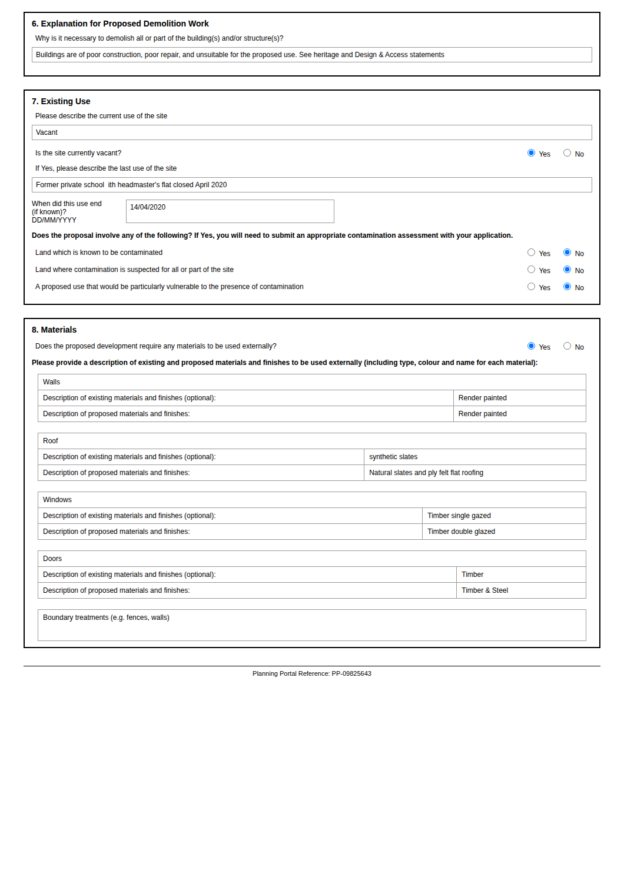6. Explanation for Proposed Demolition Work
Why is it necessary to demolish all or part of the building(s) and/or structure(s)?
Buildings are of poor construction, poor repair, and unsuitable for the proposed use. See heritage and Design & Access statements
7. Existing Use
Please describe the current use of the site
Vacant
Is the site currently vacant? Yes No
If Yes, please describe the last use of the site
Former private school ith headmaster's flat closed April 2020
When did this use end
(if known)?
DD/MM/YYYY
14/04/2020
Does the proposal involve any of the following? If Yes, you will need to submit an appropriate contamination assessment with your application.
Land which is known to be contaminated Yes No
Land where contamination is suspected for all or part of the site Yes No
A proposed use that would be particularly vulnerable to the presence of contamination Yes No
8. Materials
Does the proposed development require any materials to be used externally? Yes No
Please provide a description of existing and proposed materials and finishes to be used externally (including type, colour and name for each material):
| Walls |
| Description of existing materials and finishes (optional): | Render painted |
| Description of proposed materials and finishes: | Render painted |
| Roof |
| Description of existing materials and finishes (optional): | synthetic slates |
| Description of proposed materials and finishes: | Natural slates and ply felt flat roofing |
| Windows |
| Description of existing materials and finishes (optional): | Timber single gazed |
| Description of proposed materials and finishes: | Timber double glazed |
| Doors |
| Description of existing materials and finishes (optional): | Timber |
| Description of proposed materials and finishes: | Timber & Steel |
Boundary treatments (e.g. fences, walls)
Planning Portal Reference: PP-09825643